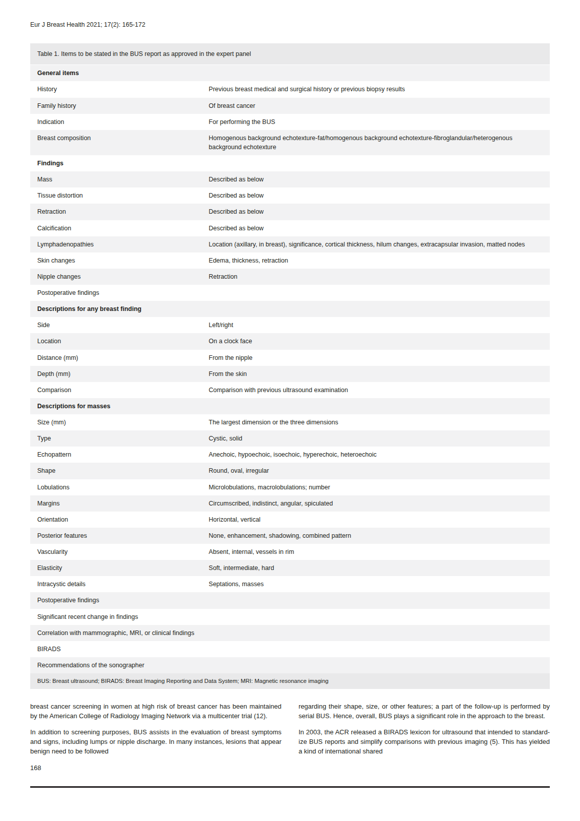Eur J Breast Health 2021; 17(2): 165-172
Table 1. Items to be stated in the BUS report as approved in the expert panel
| General items |
| History | Previous breast medical and surgical history or previous biopsy results |
| Family history | Of breast cancer |
| Indication | For performing the BUS |
| Breast composition | Homogenous background echotexture-fat/homogenous background echotexture-fibroglandular/heterogenous background echotexture |
| Findings |
| Mass | Described as below |
| Tissue distortion | Described as below |
| Retraction | Described as below |
| Calcification | Described as below |
| Lymphadenopathies | Location (axillary, in breast), significance, cortical thickness, hilum changes, extracapsular invasion, matted nodes |
| Skin changes | Edema, thickness, retraction |
| Nipple changes | Retraction |
| Postoperative findings | |
| Descriptions for any breast finding |
| Side | Left/right |
| Location | On a clock face |
| Distance (mm) | From the nipple |
| Depth (mm) | From the skin |
| Comparison | Comparison with previous ultrasound examination |
| Descriptions for masses |
| Size (mm) | The largest dimension or the three dimensions |
| Type | Cystic, solid |
| Echopattern | Anechoic, hypoechoic, isoechoic, hyperechoic, heteroechoic |
| Shape | Round, oval, irregular |
| Lobulations | Microlobulations, macrolobulations; number |
| Margins | Circumscribed, indistinct, angular, spiculated |
| Orientation | Horizontal, vertical |
| Posterior features | None, enhancement, shadowing, combined pattern |
| Vascularity | Absent, internal, vessels in rim |
| Elasticity | Soft, intermediate, hard |
| Intracystic details | Septations, masses |
| Postoperative findings | |
| Significant recent change in findings |
| Correlation with mammographic, MRI, or clinical findings |
| BIRADS |
| Recommendations of the sonographer |
| BUS: Breast ultrasound; BIRADS: Breast Imaging Reporting and Data System; MRI: Magnetic resonance imaging |
breast cancer screening in women at high risk of breast cancer has been maintained by the American College of Radiology Imaging Network via a multicenter trial (12).
In addition to screening purposes, BUS assists in the evaluation of breast symptoms and signs, including lumps or nipple discharge. In many instances, lesions that appear benign need to be followed
regarding their shape, size, or other features; a part of the follow-up is performed by serial BUS. Hence, overall, BUS plays a significant role in the approach to the breast.
In 2003, the ACR released a BIRADS lexicon for ultrasound that intended to standardize BUS reports and simplify comparisons with previous imaging (5). This has yielded a kind of international shared
168